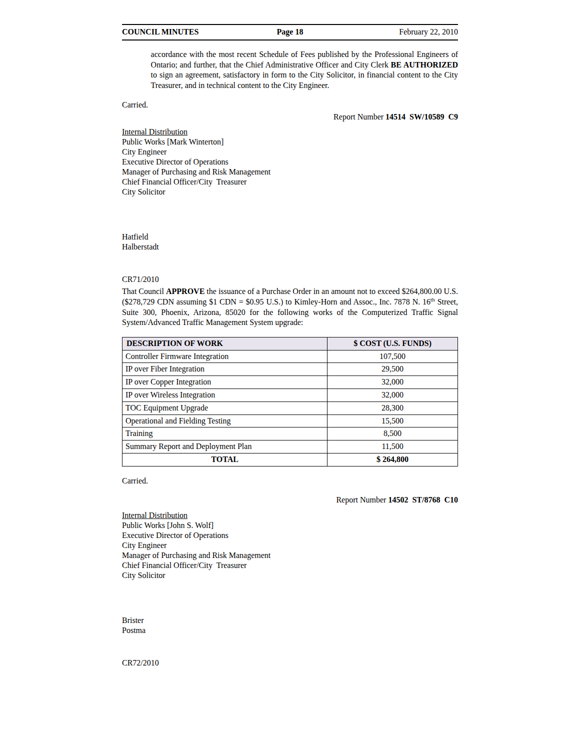COUNCIL MINUTES
Page 18
February 22, 2010
accordance with the most recent Schedule of Fees published by the Professional Engineers of Ontario; and further, that the Chief Administrative Officer and City Clerk BE AUTHORIZED to sign an agreement, satisfactory in form to the City Solicitor, in financial content to the City Treasurer, and in technical content to the City Engineer.
Carried.
Report Number 14514 SW/10589 C9
Internal Distribution
Public Works [Mark Winterton]
City Engineer
Executive Director of Operations
Manager of Purchasing and Risk Management
Chief Financial Officer/City Treasurer
City Solicitor
Hatfield
Halberstadt
CR71/2010
That Council APPROVE the issuance of a Purchase Order in an amount not to exceed $264,800.00 U.S. ($278,729 CDN assuming $1 CDN = $0.95 U.S.) to Kimley-Horn and Assoc., Inc. 7878 N. 16th Street, Suite 300, Phoenix, Arizona, 85020 for the following works of the Computerized Traffic Signal System/Advanced Traffic Management System upgrade:
| DESCRIPTION OF WORK | $ COST (U.S. FUNDS) |
| --- | --- |
| Controller Firmware Integration | 107,500 |
| IP over Fiber Integration | 29,500 |
| IP over Copper Integration | 32,000 |
| IP over Wireless Integration | 32,000 |
| TOC Equipment Upgrade | 28,300 |
| Operational and Fielding Testing | 15,500 |
| Training | 8,500 |
| Summary Report and Deployment Plan | 11,500 |
| TOTAL | $ 264,800 |
Carried.
Report Number 14502 ST/8768 C10
Internal Distribution
Public Works [John S. Wolf]
Executive Director of Operations
City Engineer
Manager of Purchasing and Risk Management
Chief Financial Officer/City Treasurer
City Solicitor
Brister
Postma
CR72/2010